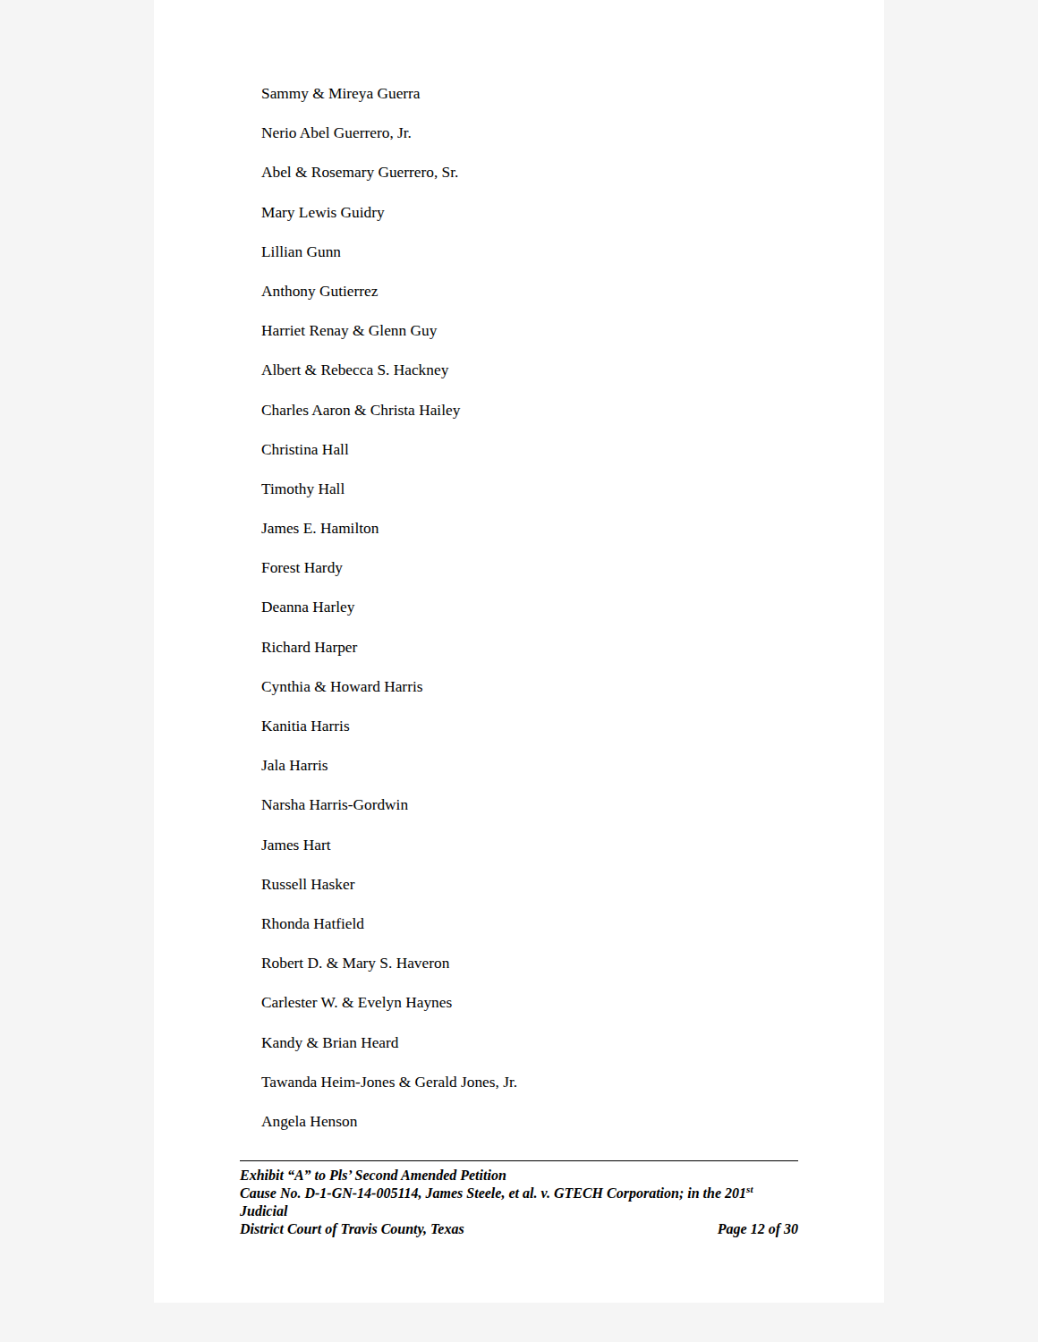Sammy & Mireya Guerra
Nerio Abel Guerrero, Jr.
Abel & Rosemary Guerrero, Sr.
Mary Lewis Guidry
Lillian Gunn
Anthony Gutierrez
Harriet Renay & Glenn Guy
Albert & Rebecca S. Hackney
Charles Aaron & Christa Hailey
Christina Hall
Timothy Hall
James E. Hamilton
Forest Hardy
Deanna Harley
Richard Harper
Cynthia & Howard Harris
Kanitia Harris
Jala Harris
Narsha Harris-Gordwin
James Hart
Russell Hasker
Rhonda Hatfield
Robert D. & Mary S. Haveron
Carlester W. & Evelyn Haynes
Kandy & Brian Heard
Tawanda Heim-Jones & Gerald Jones, Jr.
Angela Henson
Exhibit “A” to Pls’ Second Amended Petition Cause No. D-1-GN-14-005114, James Steele, et al. v. GTECH Corporation; in the 201st Judicial District Court of Travis County, Texas Page 12 of 30